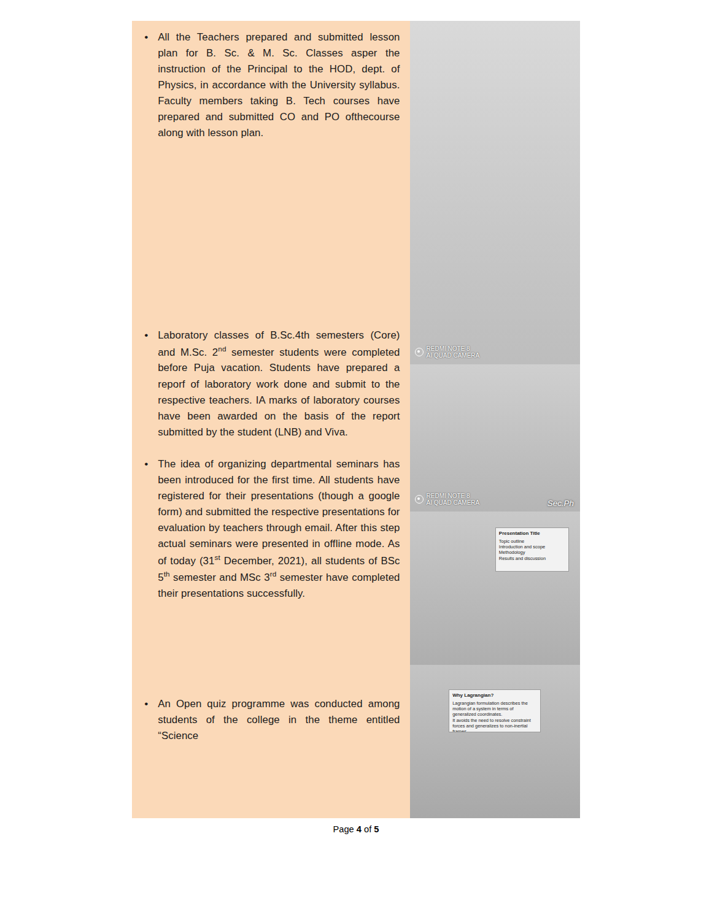All the Teachers prepared and submitted lesson plan for B. Sc. & M. Sc. Classes asper the instruction of the Principal to the HOD, dept. of Physics, in accordance with the University syllabus. Faculty members taking B. Tech courses have prepared and submitted CO and PO ofthecourse along with lesson plan.
Laboratory classes of B.Sc.4th semesters (Core) and M.Sc. 2nd semester students were completed before Puja vacation. Students have prepared a reporf of laboratory work done and submit to the respective teachers. IA marks of laboratory courses have been awarded on the basis of the report submitted by the student (LNB) and Viva.
The idea of organizing departmental seminars has been introduced for the first time. All students have registered for their presentations (though a google form) and submitted the respective presentations for evaluation by teachers through email. After this step actual seminars were presented in offline mode. As of today (31st December, 2021), all students of BSc 5th semester and MSc 3rd semester have completed their presentations successfully.
An Open quiz programme was conducted among students of the college in the theme entitled “Science
REDMI NOTE 8
AI QUAD CAMERA
REDMI NOTE 8
AI QUAD CAMERA
Sec.Ph
Presentation Title
Topic outline
Introduction and scope
Methodology
Results and discussion
Why Lagrangian?
Lagrangian formulation describes the motion of a system in terms of generalized coordinates.
It avoids the need to resolve constraint forces and generalizes to non-inertial frames.
Page 4 of 5